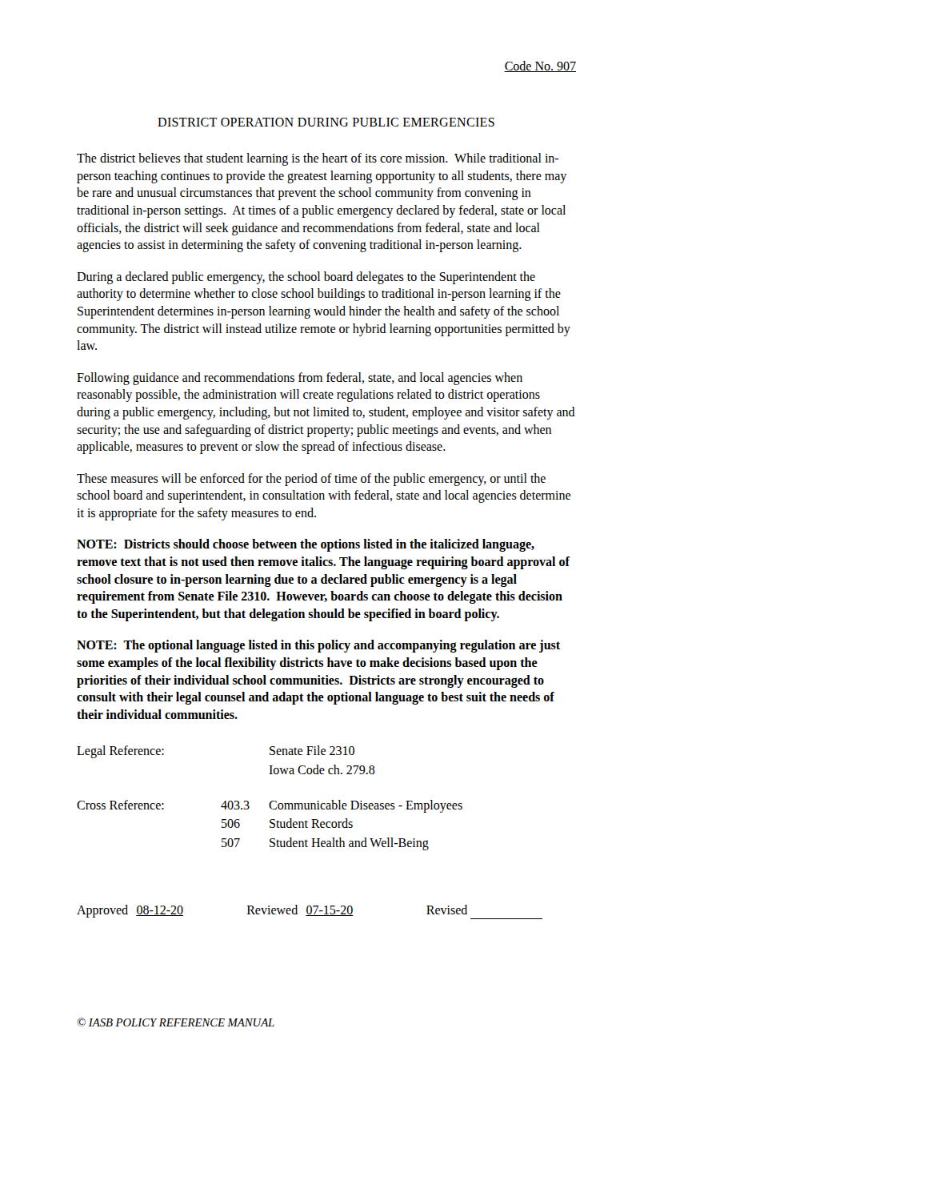Code No. 907
District Operation During Public Emergencies
The district believes that student learning is the heart of its core mission. While traditional in-person teaching continues to provide the greatest learning opportunity to all students, there may be rare and unusual circumstances that prevent the school community from convening in traditional in-person settings. At times of a public emergency declared by federal, state or local officials, the district will seek guidance and recommendations from federal, state and local agencies to assist in determining the safety of convening traditional in-person learning.
During a declared public emergency, the school board delegates to the Superintendent the authority to determine whether to close school buildings to traditional in-person learning if the Superintendent determines in-person learning would hinder the health and safety of the school community. The district will instead utilize remote or hybrid learning opportunities permitted by law.
Following guidance and recommendations from federal, state, and local agencies when reasonably possible, the administration will create regulations related to district operations during a public emergency, including, but not limited to, student, employee and visitor safety and security; the use and safeguarding of district property; public meetings and events, and when applicable, measures to prevent or slow the spread of infectious disease.
These measures will be enforced for the period of time of the public emergency, or until the school board and superintendent, in consultation with federal, state and local agencies determine it is appropriate for the safety measures to end.
NOTE: Districts should choose between the options listed in the italicized language, remove text that is not used then remove italics. The language requiring board approval of school closure to in-person learning due to a declared public emergency is a legal requirement from Senate File 2310. However, boards can choose to delegate this decision to the Superintendent, but that delegation should be specified in board policy.
NOTE: The optional language listed in this policy and accompanying regulation are just some examples of the local flexibility districts have to make decisions based upon the priorities of their individual school communities. Districts are strongly encouraged to consult with their legal counsel and adapt the optional language to best suit the needs of their individual communities.
| Legal Reference: | | Senate File 2310 |
| | | Iowa Code ch. 279.8 |
| Cross Reference: | 403.3 | Communicable Diseases - Employees |
| | 506 | Student Records |
| | 507 | Student Health and Well-Being |
| Approved 08-12-20 | Reviewed 07-15-20 | Revised |
© IASB POLICY REFERENCE MANUAL